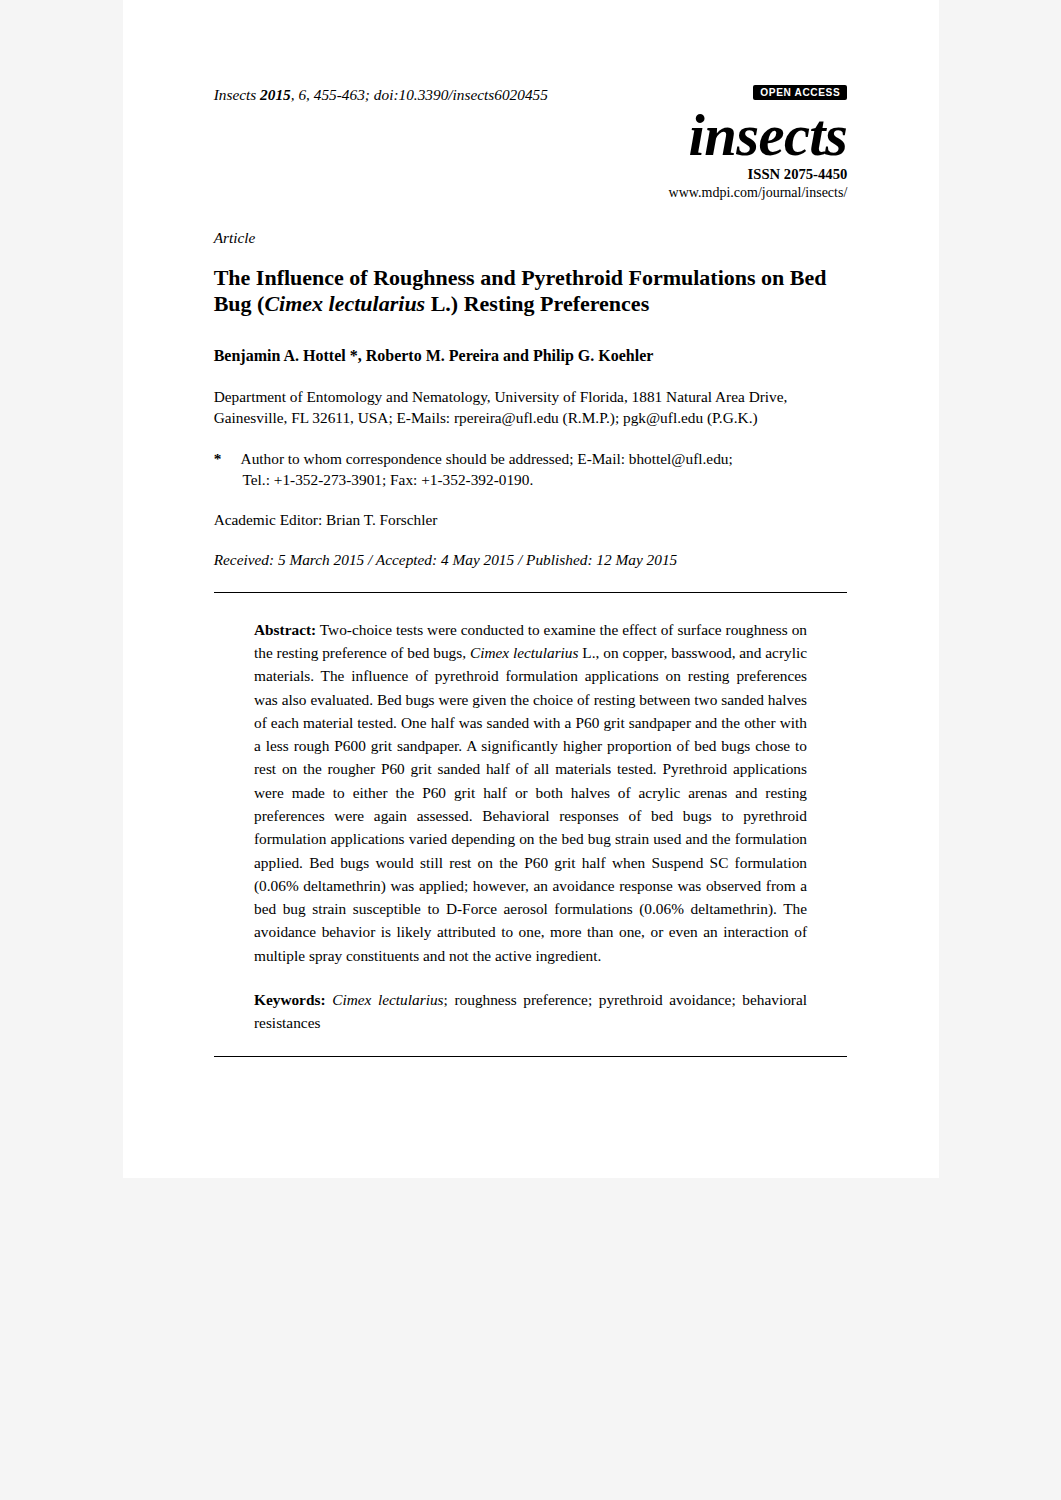Insects 2015, 6, 455-463; doi:10.3390/insects6020455
OPEN ACCESS
insects
ISSN 2075-4450
www.mdpi.com/journal/insects/
Article
The Influence of Roughness and Pyrethroid Formulations on Bed Bug (Cimex lectularius L.) Resting Preferences
Benjamin A. Hottel *, Roberto M. Pereira and Philip G. Koehler
Department of Entomology and Nematology, University of Florida, 1881 Natural Area Drive, Gainesville, FL 32611, USA; E-Mails: rpereira@ufl.edu (R.M.P.); pgk@ufl.edu (P.G.K.)
* Author to whom correspondence should be addressed; E-Mail: bhottel@ufl.edu; Tel.: +1-352-273-3901; Fax: +1-352-392-0190.
Academic Editor: Brian T. Forschler
Received: 5 March 2015 / Accepted: 4 May 2015 / Published: 12 May 2015
Abstract: Two-choice tests were conducted to examine the effect of surface roughness on the resting preference of bed bugs, Cimex lectularius L., on copper, basswood, and acrylic materials. The influence of pyrethroid formulation applications on resting preferences was also evaluated. Bed bugs were given the choice of resting between two sanded halves of each material tested. One half was sanded with a P60 grit sandpaper and the other with a less rough P600 grit sandpaper. A significantly higher proportion of bed bugs chose to rest on the rougher P60 grit sanded half of all materials tested. Pyrethroid applications were made to either the P60 grit half or both halves of acrylic arenas and resting preferences were again assessed. Behavioral responses of bed bugs to pyrethroid formulation applications varied depending on the bed bug strain used and the formulation applied. Bed bugs would still rest on the P60 grit half when Suspend SC formulation (0.06% deltamethrin) was applied; however, an avoidance response was observed from a bed bug strain susceptible to D-Force aerosol formulations (0.06% deltamethrin). The avoidance behavior is likely attributed to one, more than one, or even an interaction of multiple spray constituents and not the active ingredient.
Keywords: Cimex lectularius; roughness preference; pyrethroid avoidance; behavioral resistances